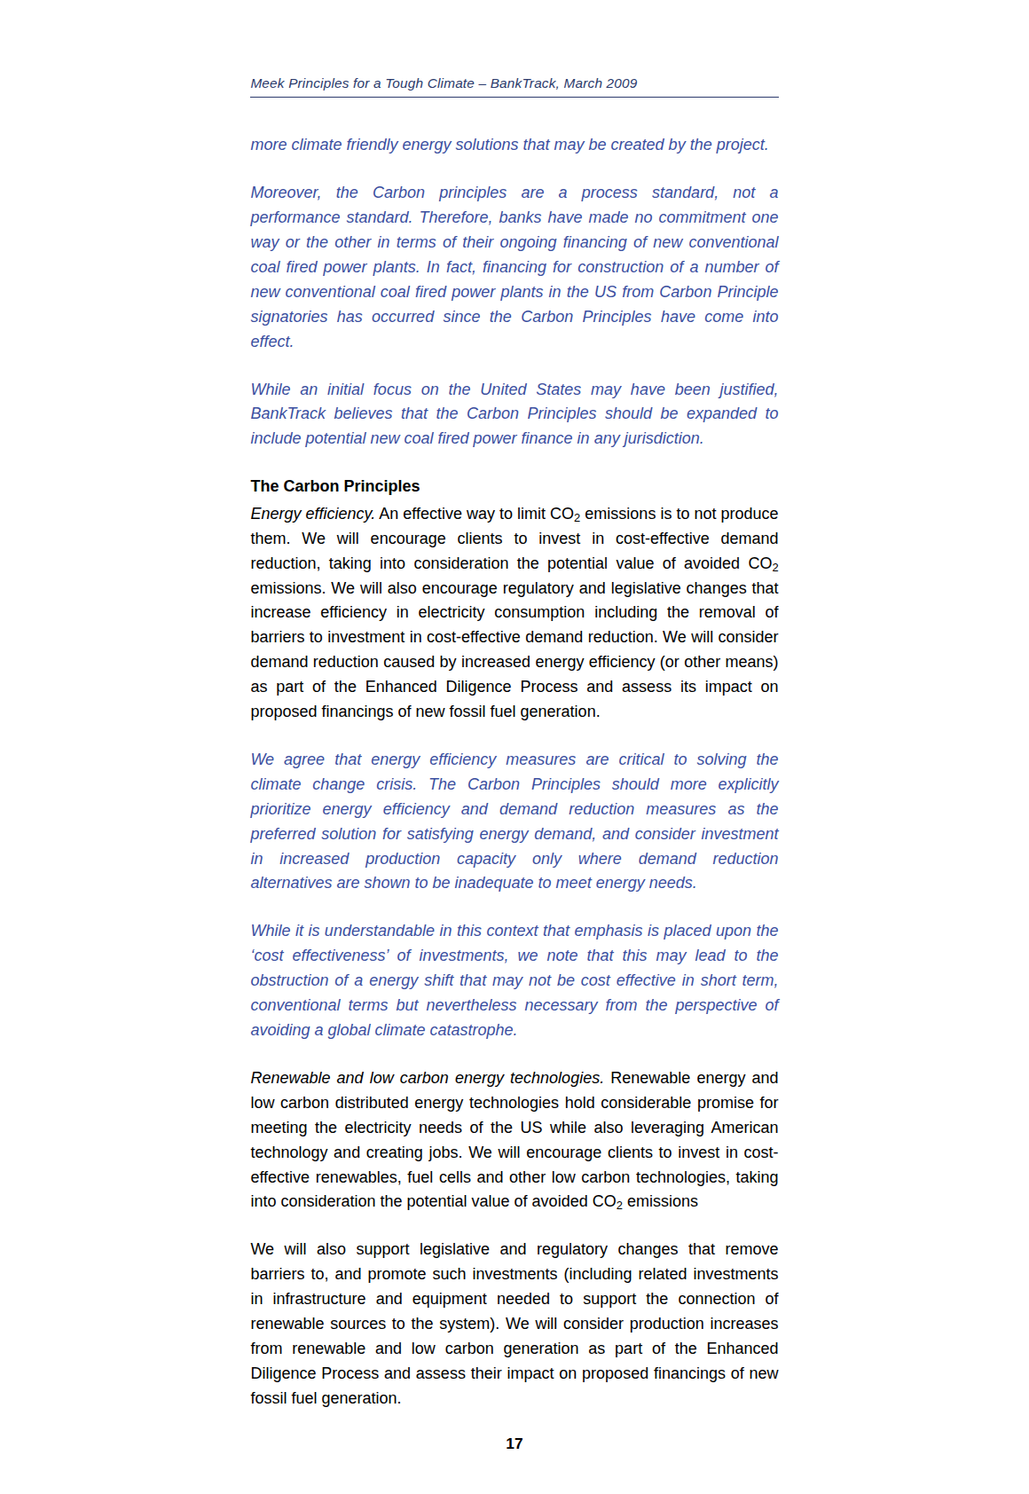Meek Principles for a Tough Climate – BankTrack, March 2009
more climate friendly energy solutions that may be created by the project.
Moreover, the Carbon principles are a process standard, not a performance standard. Therefore, banks have made no commitment one way or the other in terms of their ongoing financing of new conventional coal fired power plants. In fact, financing for construction of a number of new conventional coal fired power plants in the US from Carbon Principle signatories has occurred since the Carbon Principles have come into effect.
While an initial focus on the United States may have been justified, BankTrack believes that the Carbon Principles should be expanded to include potential new coal fired power finance in any jurisdiction.
The Carbon Principles
Energy efficiency. An effective way to limit CO2 emissions is to not produce them. We will encourage clients to invest in cost-effective demand reduction, taking into consideration the potential value of avoided CO2 emissions. We will also encourage regulatory and legislative changes that increase efficiency in electricity consumption including the removal of barriers to investment in cost-effective demand reduction. We will consider demand reduction caused by increased energy efficiency (or other means) as part of the Enhanced Diligence Process and assess its impact on proposed financings of new fossil fuel generation.
We agree that energy efficiency measures are critical to solving the climate change crisis. The Carbon Principles should more explicitly prioritize energy efficiency and demand reduction measures as the preferred solution for satisfying energy demand, and consider investment in increased production capacity only where demand reduction alternatives are shown to be inadequate to meet energy needs.
While it is understandable in this context that emphasis is placed upon the ‘cost effectiveness’ of investments, we note that this may lead to the obstruction of a energy shift that may not be cost effective in short term, conventional terms but nevertheless necessary from the perspective of avoiding a global climate catastrophe.
Renewable and low carbon energy technologies. Renewable energy and low carbon distributed energy technologies hold considerable promise for meeting the electricity needs of the US while also leveraging American technology and creating jobs. We will encourage clients to invest in cost-effective renewables, fuel cells and other low carbon technologies, taking into consideration the potential value of avoided CO2 emissions
We will also support legislative and regulatory changes that remove barriers to, and promote such investments (including related investments in infrastructure and equipment needed to support the connection of renewable sources to the system). We will consider production increases from renewable and low carbon generation as part of the Enhanced Diligence Process and assess their impact on proposed financings of new fossil fuel generation.
17